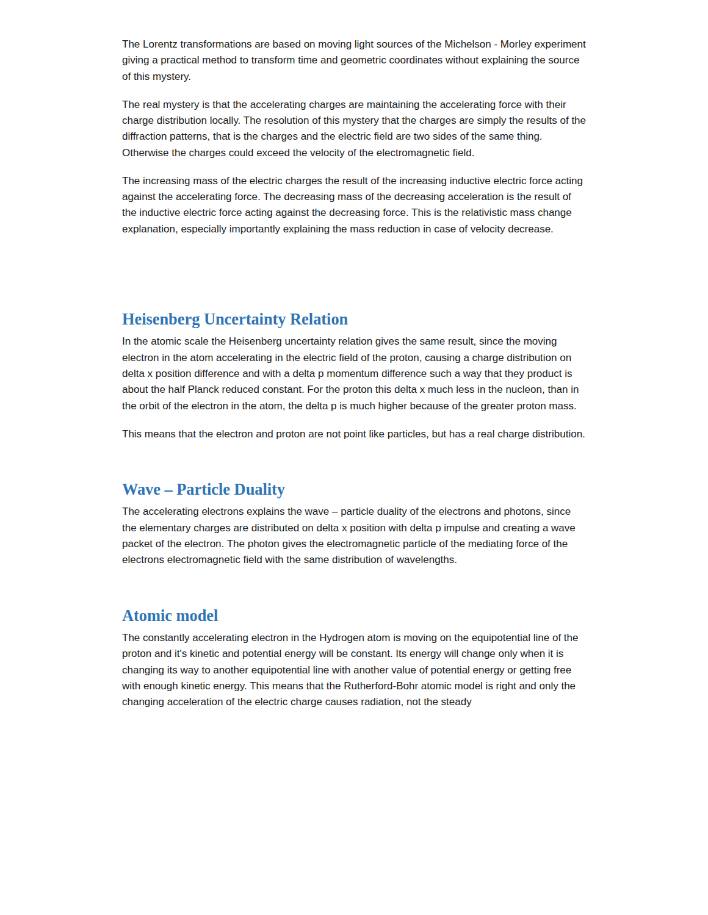The Lorentz transformations are based on moving light sources of the Michelson - Morley experiment giving a practical method to transform time and geometric coordinates without explaining the source of this mystery.
The real mystery is that the accelerating charges are maintaining the accelerating force with their charge distribution locally. The resolution of this mystery that the charges are simply the results of the diffraction patterns, that is the charges and the electric field are two sides of the same thing. Otherwise the charges could exceed the velocity of the electromagnetic field.
The increasing mass of the electric charges the result of the increasing inductive electric force acting against the accelerating force. The decreasing mass of the decreasing acceleration is the result of the inductive electric force acting against the decreasing force. This is the relativistic mass change explanation, especially importantly explaining the mass reduction in case of velocity decrease.
Heisenberg Uncertainty Relation
In the atomic scale the Heisenberg uncertainty relation gives the same result, since the moving electron in the atom accelerating in the electric field of the proton, causing a charge distribution on delta x position difference and with a delta p momentum difference such a way that they product is about the half Planck reduced constant. For the proton this delta x much less in the nucleon, than in the orbit of the electron in the atom, the delta p is much higher because of the greater proton mass.
This means that the electron and proton are not point like particles, but has a real charge distribution.
Wave – Particle Duality
The accelerating electrons explains the wave – particle duality of the electrons and photons, since the elementary charges are distributed on delta x position with delta p impulse and creating a wave packet of the electron. The photon gives the electromagnetic particle of the mediating force of the electrons electromagnetic field with the same distribution of wavelengths.
Atomic model
The constantly accelerating electron in the Hydrogen atom is moving on the equipotential line of the proton and it's kinetic and potential energy will be constant. Its energy will change only when it is changing its way to another equipotential line with another value of potential energy or getting free with enough kinetic energy. This means that the Rutherford-Bohr atomic model is right and only the changing acceleration of the electric charge causes radiation, not the steady